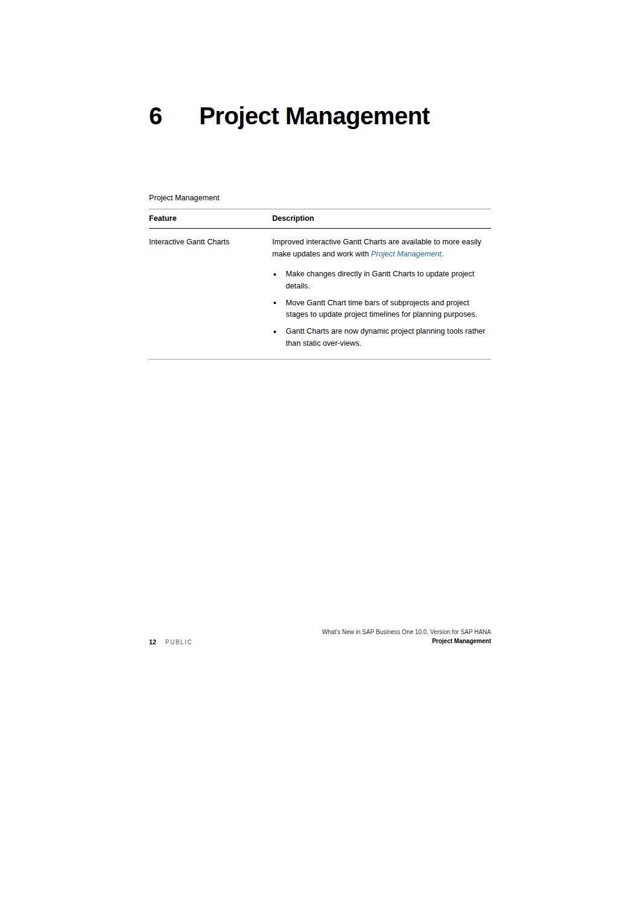6 Project Management
Project Management
| Feature | Description |
| --- | --- |
| Interactive Gantt Charts | Improved interactive Gantt Charts are available to more easily make updates and work with Project Management . Make changes directly in Gantt Charts to update project details. Move Gantt Chart time bars of subprojects and project stages to update project timelines for planning purposes. Gantt Charts are now dynamic project planning tools rather than static over‑views. |
12 PUBLIC
What's New in SAP Business One 10.0, Version for SAP HANA
Project Management